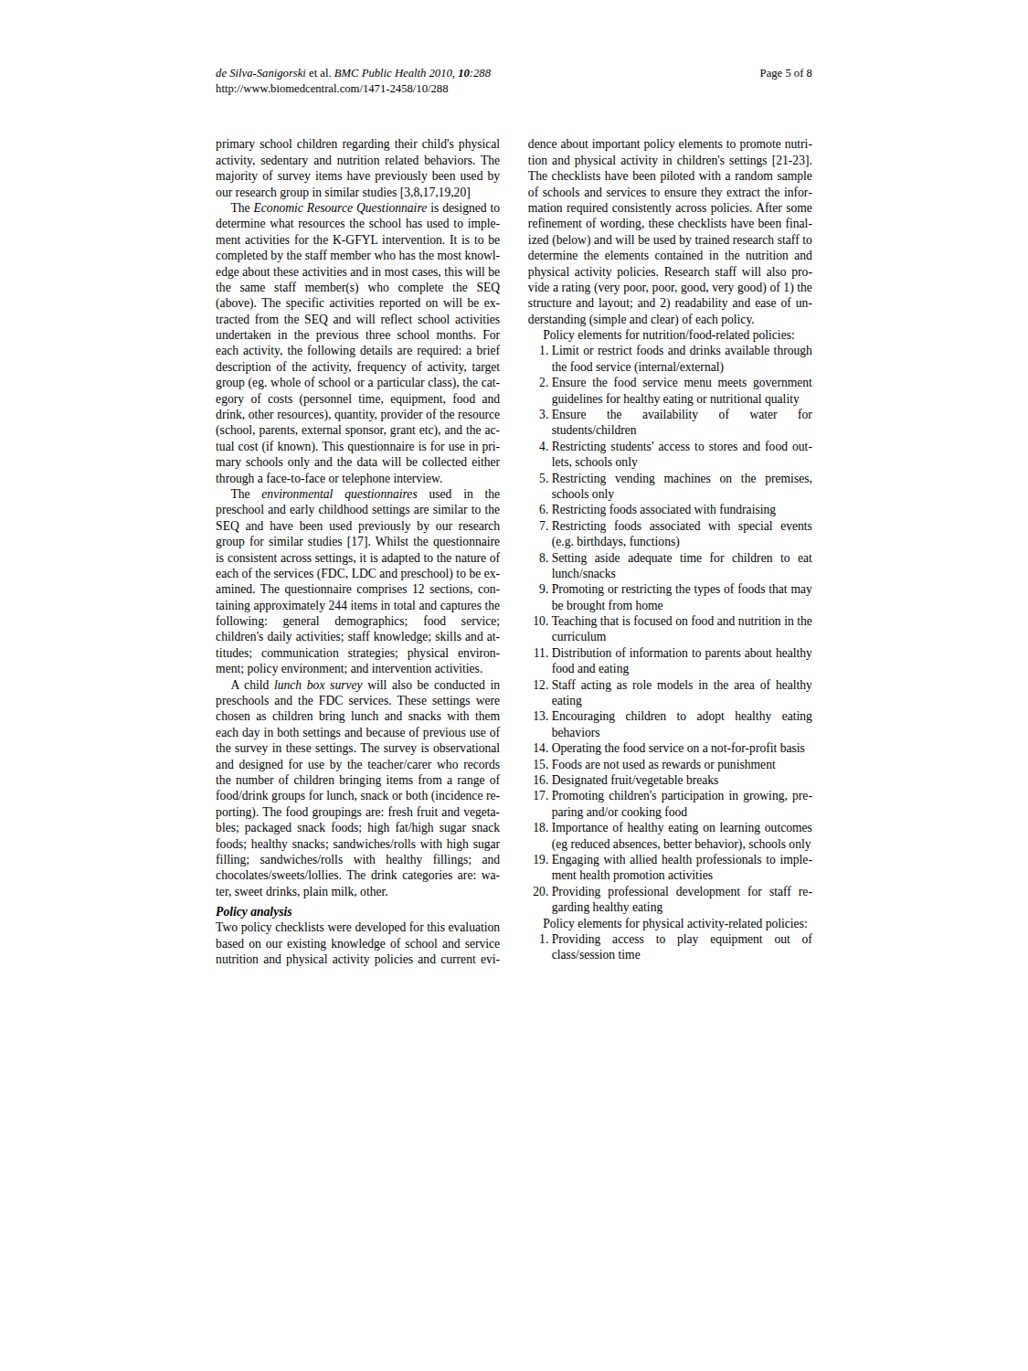de Silva-Sanigorski et al. BMC Public Health 2010, 10:288
http://www.biomedcentral.com/1471-2458/10/288
Page 5 of 8
primary school children regarding their child's physical activity, sedentary and nutrition related behaviors. The majority of survey items have previously been used by our research group in similar studies [3,8,17,19,20]
The Economic Resource Questionnaire is designed to determine what resources the school has used to implement activities for the K-GFYL intervention. It is to be completed by the staff member who has the most knowledge about these activities and in most cases, this will be the same staff member(s) who complete the SEQ (above). The specific activities reported on will be extracted from the SEQ and will reflect school activities undertaken in the previous three school months. For each activity, the following details are required: a brief description of the activity, frequency of activity, target group (eg. whole of school or a particular class), the category of costs (personnel time, equipment, food and drink, other resources), quantity, provider of the resource (school, parents, external sponsor, grant etc), and the actual cost (if known). This questionnaire is for use in primary schools only and the data will be collected either through a face-to-face or telephone interview.
The environmental questionnaires used in the preschool and early childhood settings are similar to the SEQ and have been used previously by our research group for similar studies [17]. Whilst the questionnaire is consistent across settings, it is adapted to the nature of each of the services (FDC, LDC and preschool) to be examined. The questionnaire comprises 12 sections, containing approximately 244 items in total and captures the following: general demographics; food service; children's daily activities; staff knowledge; skills and attitudes; communication strategies; physical environment; policy environment; and intervention activities.
A child lunch box survey will also be conducted in preschools and the FDC services. These settings were chosen as children bring lunch and snacks with them each day in both settings and because of previous use of the survey in these settings. The survey is observational and designed for use by the teacher/carer who records the number of children bringing items from a range of food/drink groups for lunch, snack or both (incidence reporting). The food groupings are: fresh fruit and vegetables; packaged snack foods; high fat/high sugar snack foods; healthy snacks; sandwiches/rolls with high sugar filling; sandwiches/rolls with healthy fillings; and chocolates/sweets/lollies. The drink categories are: water, sweet drinks, plain milk, other.
Policy analysis
Two policy checklists were developed for this evaluation based on our existing knowledge of school and service nutrition and physical activity policies and current evidence about important policy elements to promote nutrition and physical activity in children's settings [21-23]. The checklists have been piloted with a random sample of schools and services to ensure they extract the information required consistently across policies. After some refinement of wording, these checklists have been finalized (below) and will be used by trained research staff to determine the elements contained in the nutrition and physical activity policies. Research staff will also provide a rating (very poor, poor, good, very good) of 1) the structure and layout; and 2) readability and ease of understanding (simple and clear) of each policy.
Policy elements for nutrition/food-related policies:
Limit or restrict foods and drinks available through the food service (internal/external)
Ensure the food service menu meets government guidelines for healthy eating or nutritional quality
Ensure the availability of water for students/children
Restricting students' access to stores and food outlets, schools only
Restricting vending machines on the premises, schools only
Restricting foods associated with fundraising
Restricting foods associated with special events (e.g. birthdays, functions)
Setting aside adequate time for children to eat lunch/snacks
Promoting or restricting the types of foods that may be brought from home
Teaching that is focused on food and nutrition in the curriculum
Distribution of information to parents about healthy food and eating
Staff acting as role models in the area of healthy eating
Encouraging children to adopt healthy eating behaviors
Operating the food service on a not-for-profit basis
Foods are not used as rewards or punishment
Designated fruit/vegetable breaks
Promoting children's participation in growing, preparing and/or cooking food
Importance of healthy eating on learning outcomes (eg reduced absences, better behavior), schools only
Engaging with allied health professionals to implement health promotion activities
Providing professional development for staff regarding healthy eating
Policy elements for physical activity-related policies:
Providing access to play equipment out of class/session time